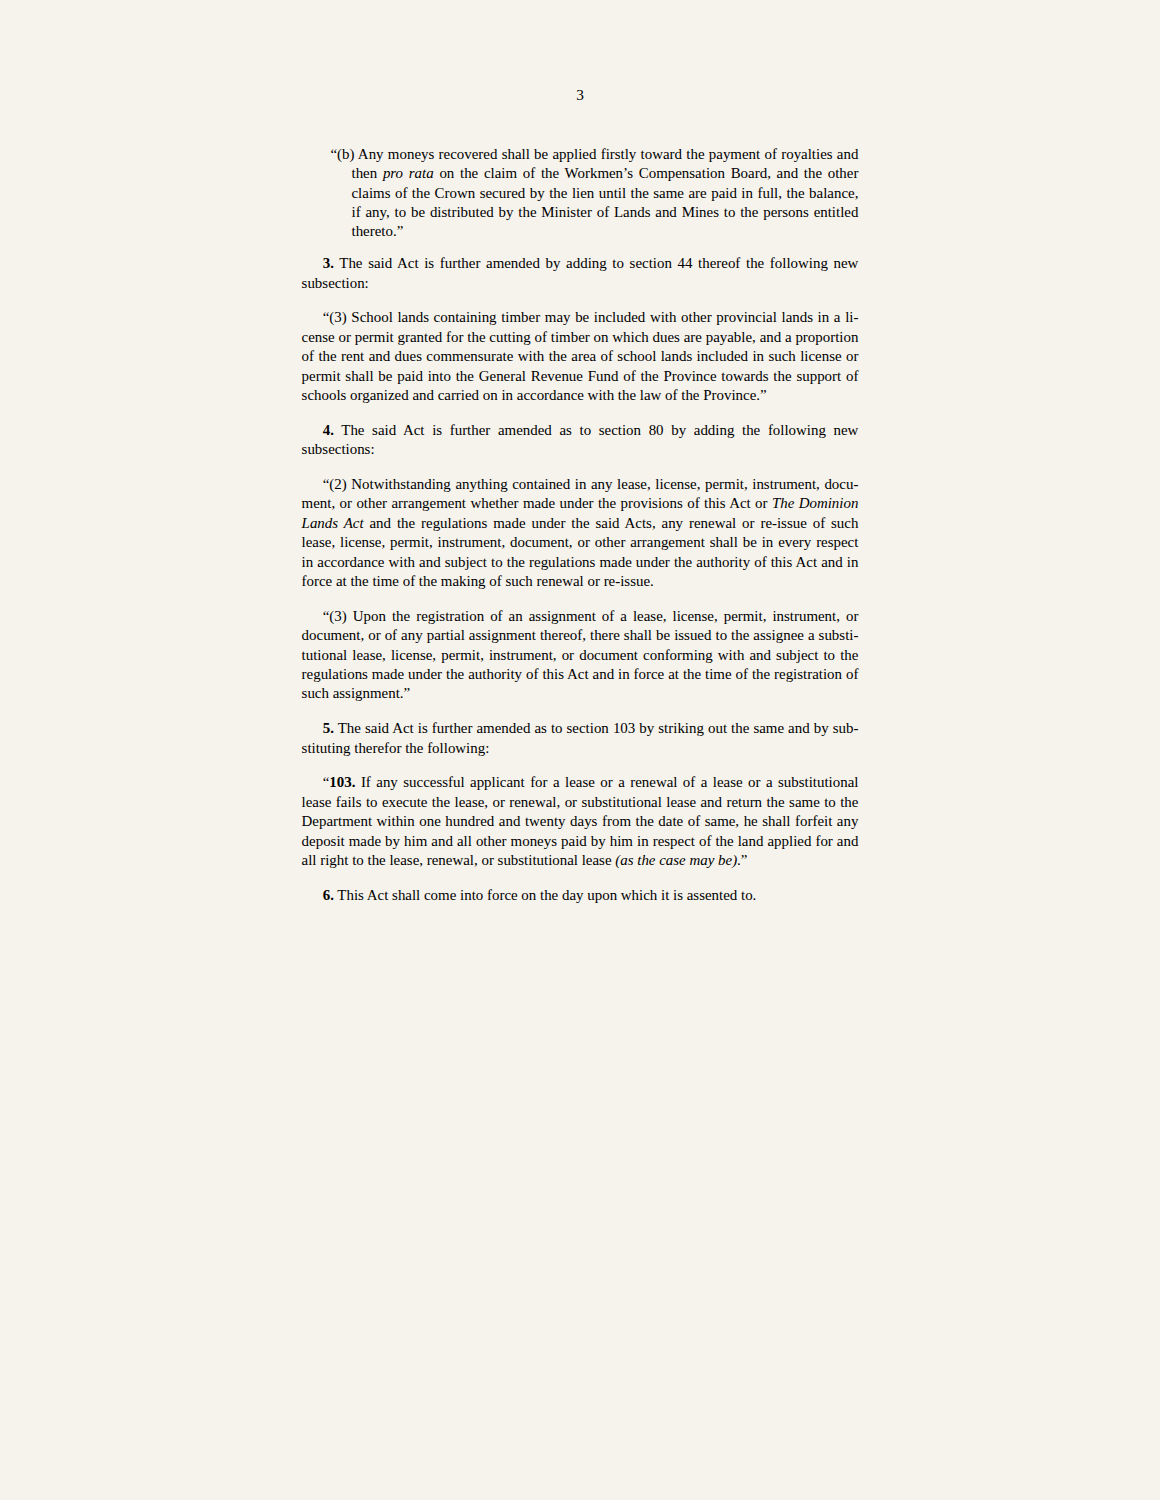3
“(b) Any moneys recovered shall be applied firstly toward the payment of royalties and then pro rata on the claim of the Workmen’s Compensation Board, and the other claims of the Crown secured by the lien until the same are paid in full, the balance, if any, to be distributed by the Minister of Lands and Mines to the persons entitled thereto.”
3. The said Act is further amended by adding to section 44 thereof the following new subsection:
“(3) School lands containing timber may be included with other provincial lands in a license or permit granted for the cutting of timber on which dues are payable, and a proportion of the rent and dues commensurate with the area of school lands included in such license or permit shall be paid into the General Revenue Fund of the Province towards the support of schools organized and carried on in accordance with the law of the Province.”
4. The said Act is further amended as to section 80 by adding the following new subsections:
“(2) Notwithstanding anything contained in any lease, license, permit, instrument, document, or other arrangement whether made under the provisions of this Act or The Dominion Lands Act and the regulations made under the said Acts, any renewal or re-issue of such lease, license, permit, instrument, document, or other arrangement shall be in every respect in accordance with and subject to the regulations made under the authority of this Act and in force at the time of the making of such renewal or re-issue.
“(3) Upon the registration of an assignment of a lease, license, permit, instrument, or document, or of any partial assignment thereof, there shall be issued to the assignee a substitutional lease, license, permit, instrument, or document conforming with and subject to the regulations made under the authority of this Act and in force at the time of the registration of such assignment.”
5. The said Act is further amended as to section 103 by striking out the same and by substituting therefor the following:
“103. If any successful applicant for a lease or a renewal of a lease or a substitutional lease fails to execute the lease, or renewal, or substitutional lease and return the same to the Department within one hundred and twenty days from the date of same, he shall forfeit any deposit made by him and all other moneys paid by him in respect of the land applied for and all right to the lease, renewal, or substitutional lease (as the case may be).”
6. This Act shall come into force on the day upon which it is assented to.